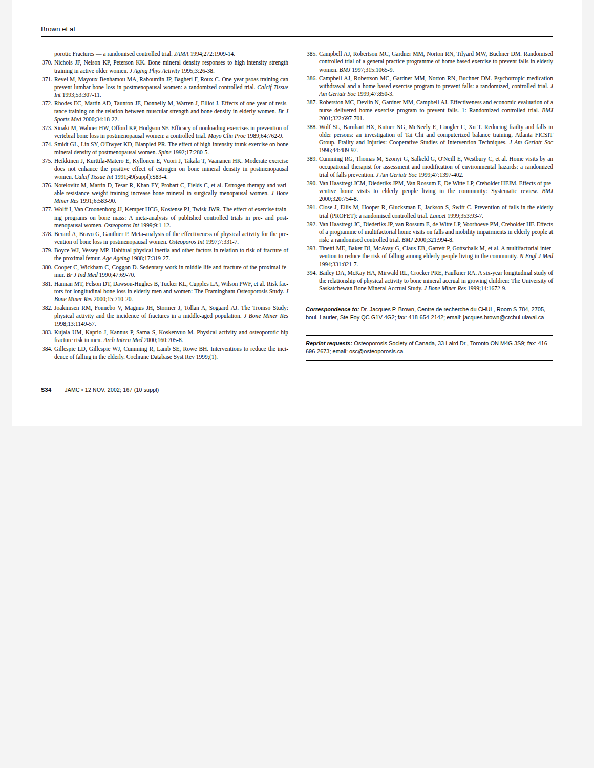Brown et al
porotic Fractures — a randomised controlled trial. JAMA 1994;272:1909-14.
370. Nichols JF, Nelson KP, Peterson KK. Bone mineral density responses to high-intensity strength training in active older women. J Aging Phys Activity 1995;3:26-38.
371. Revel M, Mayoux-Benhamou MA, Rabourdin JP, Bagheri F, Roux C. One-year psoas training can prevent lumbar bone loss in postmenopausal women: a randomized controlled trial. Calcif Tissue Int 1993;53:307-11.
372. Rhodes EC, Martin AD, Taunton JE, Donnelly M, Warren J, Elliot J. Effects of one year of resistance training on the relation between muscular strength and bone density in elderly women. Br J Sports Med 2000;34:18-22.
373. Sinaki M, Wahner HW, Offord KP, Hodgson SF. Efficacy of nonloading exercises in prevention of vertebral bone loss in postmenopausal women: a controlled trial. Mayo Clin Proc 1989;64:762-9.
374. Smidt GL, Lin SY, O'Dwyer KD, Blanpied PR. The effect of high-intensity trunk exercise on bone mineral density of postmenopausal women. Spine 1992;17:280-5.
375. Heikkinen J, Kurttila-Matero E, Kyllonen E, Vuori J, Takala T, Vaananen HK. Moderate exercise does not enhance the positive effect of estrogen on bone mineral density in postmenopausal women. Calcif Tissue Int 1991;49(suppl):S83-4.
376. Notelovitz M, Martin D, Tesar R, Khan FY, Probart C, Fields C, et al. Estrogen therapy and variable-resistance weight training increase bone mineral in surgically menopausal women. J Bone Miner Res 1991;6:583-90.
377. Wolff I, Van Croonenborg JJ, Kemper HCG, Kostense PJ, Twisk JWR. The effect of exercise training programs on bone mass: A meta-analysis of published controlled trials in pre- and postmenopausal women. Osteoporos Int 1999;9:1-12.
378. Berard A, Bravo G, Gauthier P. Meta-analysis of the effectiveness of physical activity for the prevention of bone loss in postmenopausal women. Osteoporos Int 1997;7:331-7.
379. Boyce WJ, Vessey MP. Habitual physical inertia and other factors in relation to risk of fracture of the proximal femur. Age Ageing 1988;17:319-27.
380. Cooper C, Wickham C, Coggon D. Sedentary work in middle life and fracture of the proximal femur. Br J Ind Med 1990;47:69-70.
381. Hannan MT, Felson DT, Dawson-Hughes B, Tucker KL, Cupples LA, Wilson PWF, et al. Risk factors for longitudinal bone loss in elderly men and women: The Framingham Osteoporosis Study. J Bone Miner Res 2000;15:710-20.
382. Joakimsen RM, Fonnebo V, Magnus JH, Stormer J, Tollan A, Sogaard AJ. The Tromso Study: physical activity and the incidence of fractures in a middle-aged population. J Bone Miner Res 1998;13:1149-57.
383. Kujala UM, Kaprio J, Kannus P, Sarna S, Koskenvuo M. Physical activity and osteoporotic hip fracture risk in men. Arch Intern Med 2000;160:705-8.
384. Gillespie LD, Gillespie WJ, Cumming R, Lamb SE, Rowe BH. Interventions to reduce the incidence of falling in the elderly. Cochrane Database Syst Rev 1999;(1).
385. Campbell AJ, Robertson MC, Gardner MM, Norton RN, Tilyard MW, Buchner DM. Randomised controlled trial of a general practice programme of home based exercise to prevent falls in elderly women. BMJ 1997;315:1065-9.
386. Campbell AJ, Robertson MC, Gardner MM, Norton RN, Buchner DM. Psychotropic medication withdrawal and a home-based exercise program to prevent falls: a randomized, controlled trial. J Am Geriatr Soc 1999;47:850-3.
387. Roberston MC, Devlin N, Gardner MM, Campbell AJ. Effectiveness and economic evaluation of a nurse delivered home exercise program to prevent falls. 1: Randomized controlled trial. BMJ 2001;322:697-701.
388. Wolf SL, Barnhart HX, Kutner NG, McNeely E, Coogler C, Xu T. Reducing frailty and falls in older persons: an investigation of Tai Chi and computerized balance training. Atlanta FICSIT Group. Frailty and Injuries: Cooperative Studies of Intervention Techniques. J Am Geriatr Soc 1996;44:489-97.
389. Cumming RG, Thomas M, Szonyi G, Salkeld G, O'Neill E, Westbury C, et al. Home visits by an occupational therapist for assessment and modification of environmental hazards: a randomized trial of falls prevention. J Am Geriatr Soc 1999;47:1397-402.
390. Van Haastregt JCM, Diederiks JPM, Van Rossum E, De Witte LP, Crebolder HFJM. Effects of preventive home visits to elderly people living in the community: Systematic review. BMJ 2000;320:754-8.
391. Close J, Ellis M, Hooper R, Glucksman E, Jackson S, Swift C. Prevention of falls in the elderly trial (PROFET): a randomised controlled trial. Lancet 1999;353:93-7.
392. Van Haastregt JC, Diederiks JP, van Rossum E, de Witte LP, Voorhoeve PM, Crebolder HF. Effects of a programme of multifactorial home visits on falls and mobility impairments in elderly people at risk: a randomised controlled trial. BMJ 2000;321:994-8.
393. Tinetti ME, Baker DI, McAvay G, Claus EB, Garrett P, Gottschalk M, et al. A multifactorial intervention to reduce the risk of falling among elderly people living in the community. N Engl J Med 1994;331:821-7.
394. Bailey DA, McKay HA, Mirwald RL, Crocker PRE, Faulkner RA. A six-year longitudinal study of the relationship of physical activity to bone mineral accrual in growing children: The University of Saskatchewan Bone Mineral Accrual Study. J Bone Miner Res 1999;14:1672-9.
Correspondence to: Dr. Jacques P. Brown, Centre de recherche du CHUL, Room S-784, 2705, boul. Laurier, Ste-Foy QC G1V 4G2; fax: 418-654-2142; email: jacques.brown@crchul.ulaval.ca
Reprint requests: Osteoporosis Society of Canada, 33 Laird Dr., Toronto ON M4G 3S9; fax: 416-696-2673; email: osc@osteoporosis.ca
S34 JAMC • 12 NOV. 2002; 167 (10 suppl)